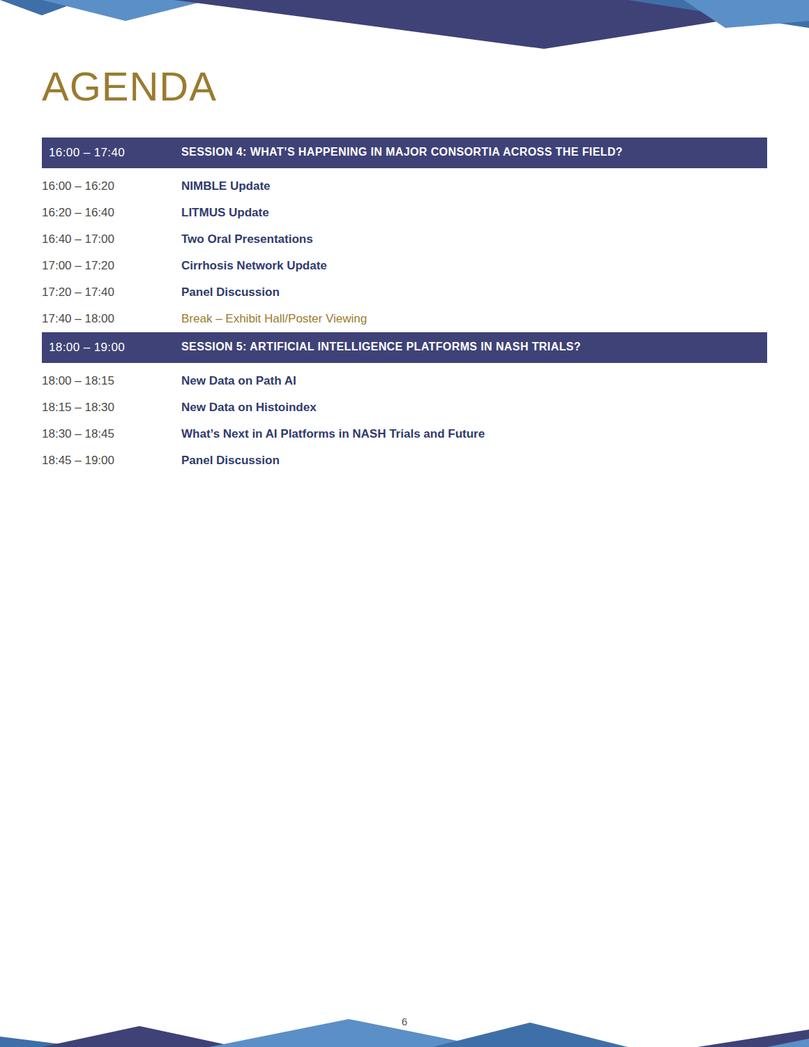AGENDA
| 16:00 – 17:40 | SESSION 4: WHAT’S HAPPENING IN MAJOR CONSORTIA ACROSS THE FIELD? |
| 16:00 – 16:20 | NIMBLE Update |
| 16:20 – 16:40 | LITMUS Update |
| 16:40 – 17:00 | Two Oral Presentations |
| 17:00 – 17:20 | Cirrhosis Network Update |
| 17:20 – 17:40 | Panel Discussion |
| 17:40 – 18:00 | Break – Exhibit Hall/Poster Viewing |
| 18:00 – 19:00 | SESSION 5: ARTIFICIAL INTELLIGENCE PLATFORMS IN NASH TRIALS? |
| 18:00 – 18:15 | New Data on Path AI |
| 18:15 – 18:30 | New Data on Histoindex |
| 18:30 – 18:45 | What’s Next in AI Platforms in NASH Trials and Future |
| 18:45 – 19:00 | Panel Discussion |
6